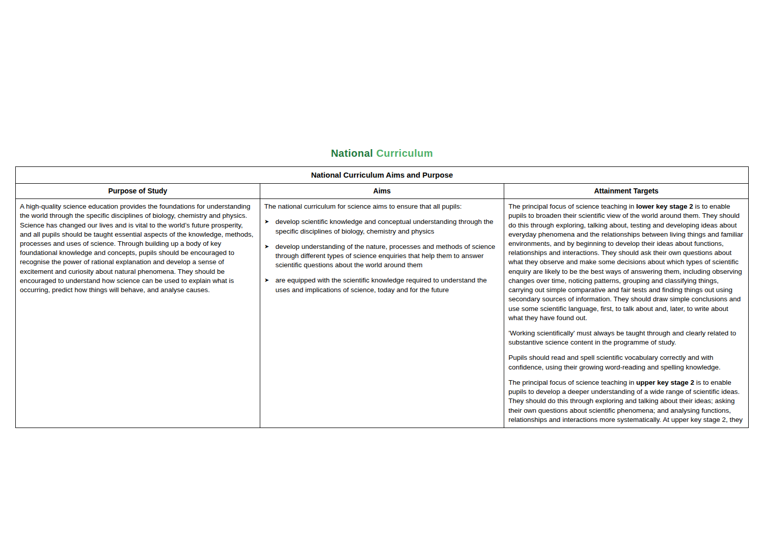National Curriculum
| National Curriculum Aims and Purpose |
| --- |
| Purpose of Study | Aims | Attainment Targets |
| A high-quality science education provides the foundations for understanding the world through the specific disciplines of biology, chemistry and physics. Science has changed our lives and is vital to the world’s future prosperity, and all pupils should be taught essential aspects of the knowledge, methods, processes and uses of science. Through building up a body of key foundational knowledge and concepts, pupils should be encouraged to recognise the power of rational explanation and develop a sense of excitement and curiosity about natural phenomena. They should be encouraged to understand how science can be used to explain what is occurring, predict how things will behave, and analyse causes. | The national curriculum for science aims to ensure that all pupils: develop scientific knowledge and conceptual understanding through the specific disciplines of biology, chemistry and physics develop understanding of the nature, processes and methods of science through different types of science enquiries that help them to answer scientific questions about the world around them are equipped with the scientific knowledge required to understand the uses and implications of science, today and for the future | The principal focus of science teaching in lower key stage 2 is to enable pupils to broaden their scientific view of the world around them. They should do this through exploring, talking about, testing and developing ideas about everyday phenomena and the relationships between living things and familiar environments, and by beginning to develop their ideas about functions, relationships and interactions. They should ask their own questions about what they observe and make some decisions about which types of scientific enquiry are likely to be the best ways of answering them, including observing changes over time, noticing patterns, grouping and classifying things, carrying out simple comparative and fair tests and finding things out using secondary sources of information. They should draw simple conclusions and use some scientific language, first, to talk about and, later, to write about what they have found out. 'Working scientifically' must always be taught through and clearly related to substantive science content in the programme of study. Pupils should read and spell scientific vocabulary correctly and with confidence, using their growing word-reading and spelling knowledge. The principal focus of science teaching in upper key stage 2 is to enable pupils to develop a deeper understanding of a wide range of scientific ideas. They should do this through exploring and talking about their ideas; asking their own questions about scientific phenomena; and analysing functions, relationships and interactions more systematically. At upper key stage 2, they |